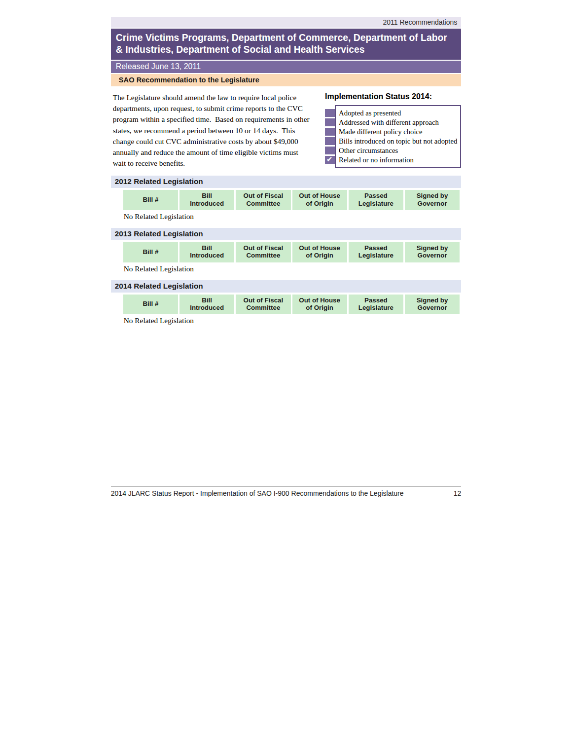2011 Recommendations
Crime Victims Programs, Department of Commerce, Department of Labor & Industries, Department of Social and Health Services
Released June 13, 2011
SAO Recommendation to the Legislature
The Legislature should amend the law to require local police departments, upon request, to submit crime reports to the CVC program within a specified time. Based on requirements in other states, we recommend a period between 10 or 14 days. This change could cut CVC administrative costs by about $49,000 annually and reduce the amount of time eligible victims must wait to receive benefits.
Implementation Status 2014:
Adopted as presented
Addressed with different approach
Made different policy choice
Bills introduced on topic but not adopted
Other circumstances
Related or no information
2012 Related Legislation
| Bill # | Bill Introduced | Out of Fiscal Committee | Out of House of Origin | Passed Legislature | Signed by Governor |
| --- | --- | --- | --- | --- | --- |
No Related Legislation
2013 Related Legislation
| Bill # | Bill Introduced | Out of Fiscal Committee | Out of House of Origin | Passed Legislature | Signed by Governor |
| --- | --- | --- | --- | --- | --- |
No Related Legislation
2014 Related Legislation
| Bill # | Bill Introduced | Out of Fiscal Committee | Out of House of Origin | Passed Legislature | Signed by Governor |
| --- | --- | --- | --- | --- | --- |
No Related Legislation
2014 JLARC Status Report - Implementation of SAO I-900 Recommendations to the Legislature
12